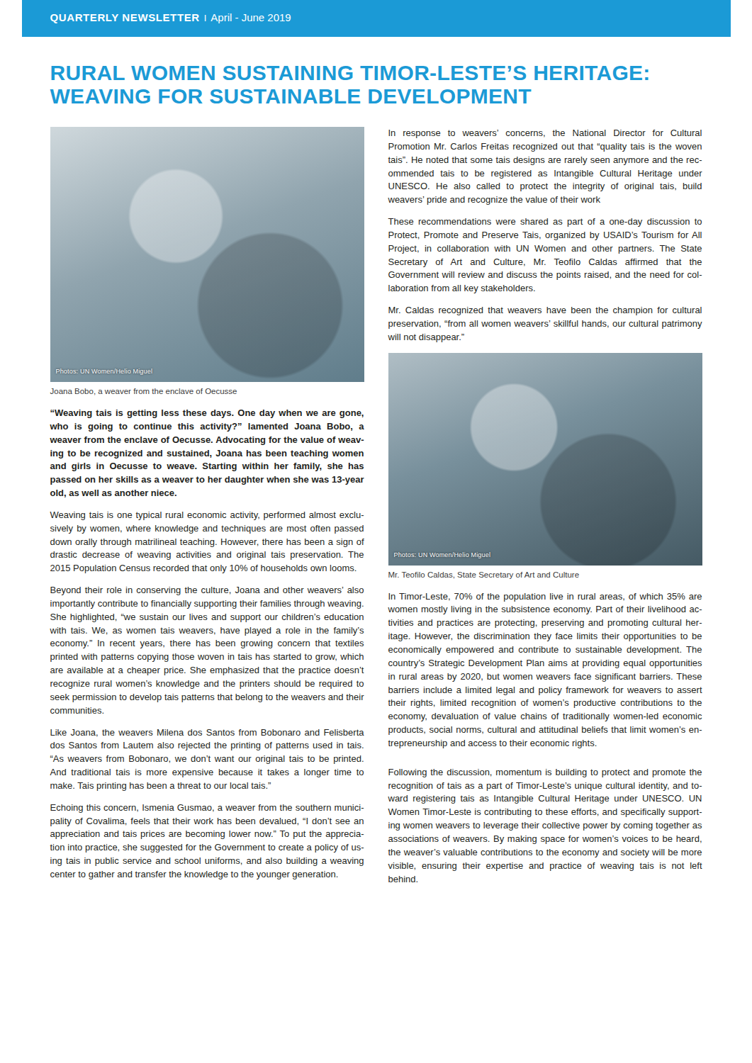Quarterly Newsletter IApril - June 2019
Rural Women Sustaining Timor-Leste’s Heritage:
Weaving for Sustainable Development
Photos: UN Women/Helio Miguel
Joana Bobo, a weaver from the enclave of Oecusse
“Weaving tais is getting less these days. One day when we are gone, who is going to continue this activity?” lamented Joana Bobo, a weaver from the enclave of Oecusse. Advocating for the value of weaving to be recognized and sustained, Joana has been teaching women and girls in Oecusse to weave. Starting within her family, she has passed on her skills as a weaver to her daughter when she was 13-year old, as well as another niece.
Weaving tais is one typical rural economic activity, performed almost exclusively by women, where knowledge and techniques are most often passed down orally through matrilineal teaching. However, there has been a sign of drastic decrease of weaving activities and original tais preservation. The 2015 Population Census recorded that only 10% of households own looms.
Beyond their role in conserving the culture, Joana and other weavers’ also importantly contribute to financially supporting their families through weaving. She highlighted, “we sustain our lives and support our children’s education with tais. We, as women tais weavers, have played a role in the family’s economy.” In recent years, there has been growing concern that textiles printed with patterns copying those woven in tais has started to grow, which are available at a cheaper price. She emphasized that the practice doesn’t recognize rural women’s knowledge and the printers should be required to seek permission to develop tais patterns that belong to the weavers and their communities.
Like Joana, the weavers Milena dos Santos from Bobonaro and Felisberta dos Santos from Lautem also rejected the printing of patterns used in tais. “As weavers from Bobonaro, we don’t want our original tais to be printed. And traditional tais is more expensive because it takes a longer time to make. Tais printing has been a threat to our local tais.”
Echoing this concern, Ismenia Gusmao, a weaver from the southern municipality of Covalima, feels that their work has been devalued, “I don’t see an appreciation and tais prices are becoming lower now.” To put the appreciation into practice, she suggested for the Government to create a policy of using tais in public service and school uniforms, and also building a weaving center to gather and transfer the knowledge to the younger generation.
In response to weavers’ concerns, the National Director for Cultural Promotion Mr. Carlos Freitas recognized out that “quality tais is the woven tais”. He noted that some tais designs are rarely seen anymore and the recommended tais to be registered as Intangible Cultural Heritage under UNESCO. He also called to protect the integrity of original tais, build weavers’ pride and recognize the value of their work
These recommendations were shared as part of a one-day discussion to Protect, Promote and Preserve Tais, organized by USAID’s Tourism for All Project, in collaboration with UN Women and other partners. The State Secretary of Art and Culture, Mr. Teofilo Caldas affirmed that the Government will review and discuss the points raised, and the need for collaboration from all key stakeholders.
Mr. Caldas recognized that weavers have been the champion for cultural preservation, “from all women weavers’ skillful hands, our cultural patrimony will not disappear.”
Photos: UN Women/Helio Miguel
Mr. Teofilo Caldas, State Secretary of Art and Culture
In Timor-Leste, 70% of the population live in rural areas, of which 35% are women mostly living in the subsistence economy. Part of their livelihood activities and practices are protecting, preserving and promoting cultural heritage. However, the discrimination they face limits their opportunities to be economically empowered and contribute to sustainable development. The country’s Strategic Development Plan aims at providing equal opportunities in rural areas by 2020, but women weavers face significant barriers. These barriers include a limited legal and policy framework for weavers to assert their rights, limited recognition of women’s productive contributions to the economy, devaluation of value chains of traditionally women-led economic products, social norms, cultural and attitudinal beliefs that limit women’s entrepreneurship and access to their economic rights.
Following the discussion, momentum is building to protect and promote the recognition of tais as a part of Timor-Leste’s unique cultural identity, and toward registering tais as Intangible Cultural Heritage under UNESCO. UN Women Timor-Leste is contributing to these efforts, and specifically supporting women weavers to leverage their collective power by coming together as associations of weavers. By making space for women’s voices to be heard, the weaver’s valuable contributions to the economy and society will be more visible, ensuring their expertise and practice of weaving tais is not left behind.